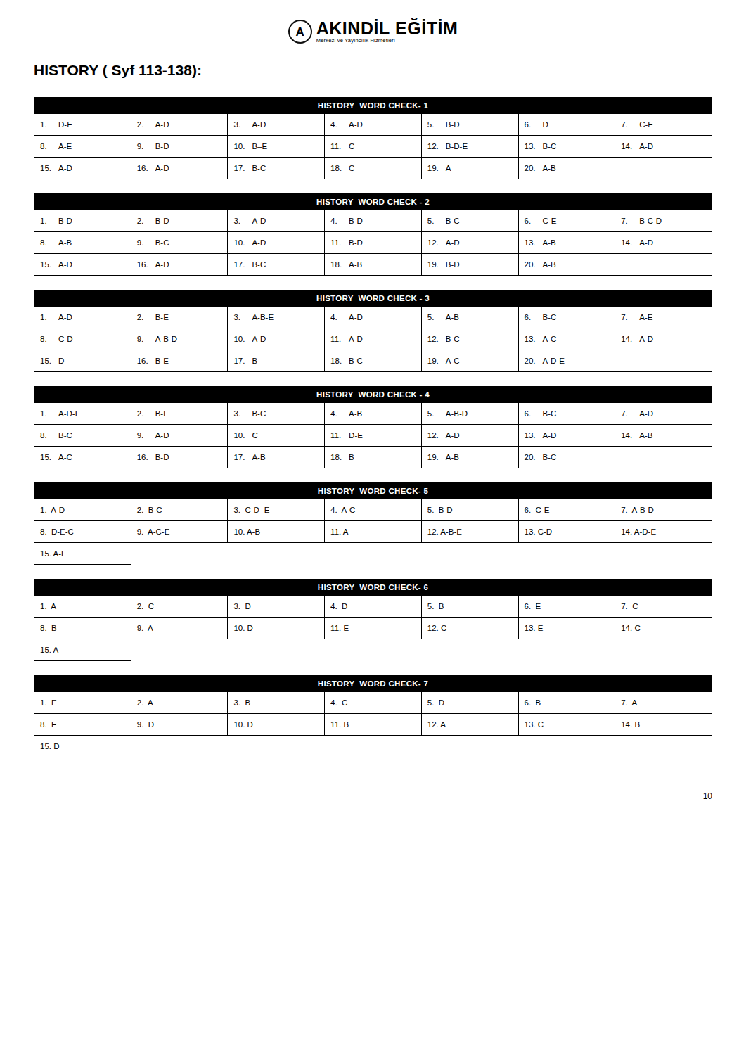A AKIN DİL EĞİTİM Merkezi ve Yayıncılık Hizmetleri
HISTORY ( Syf 113-138):
HISTORY WORD CHECK- 1
| 1. D-E | 2. A-D | 3. A-D | 4. A-D | 5. B-D | 6. D | 7. C-E |
| 8. A-E | 9. B-D | 10. B–E | 11. C | 12. B-D-E | 13. B-C | 14. A-D |
| 15. A-D | 16. A-D | 17. B-C | 18. C | 19. A | 20. A-B | |
HISTORY WORD CHECK - 2
| 1. B-D | 2. B-D | 3. A-D | 4. B-D | 5. B-C | 6. C-E | 7. B-C-D |
| 8. A-B | 9. B-C | 10. A-D | 11. B-D | 12. A-D | 13. A-B | 14. A-D |
| 15. A-D | 16. A-D | 17. B-C | 18. A-B | 19. B-D | 20. A-B | |
HISTORY WORD CHECK - 3
| 1. A-D | 2. B-E | 3. A-B-E | 4. A-D | 5. A-B | 6. B-C | 7. A-E |
| 8. C-D | 9. A-B-D | 10. A-D | 11. A-D | 12. B-C | 13. A-C | 14. A-D |
| 15. D | 16. B-E | 17. B | 18. B-C | 19. A-C | 20. A-D-E | |
HISTORY WORD CHECK - 4
| 1. A-D-E | 2. B-E | 3. B-C | 4. A-B | 5. A-B-D | 6. B-C | 7. A-D |
| 8. B-C | 9. A-D | 10. C | 11. D-E | 12. A-D | 13. A-D | 14. A-B |
| 15. A-C | 16. B-D | 17. A-B | 18. B | 19. A-B | 20. B-C | |
HISTORY WORD CHECK- 5
| 1. A-D | 2. B-C | 3. C-D- E | 4. A-C | 5. B-D | 6. C-E | 7. A-B-D |
| 8. D-E-C | 9. A-C-E | 10. A-B | 11. A | 12. A-B-E | 13. C-D | 14. A-D-E |
| 15. A-E | | | | | | |
HISTORY WORD CHECK- 6
| 1. A | 2. C | 3. D | 4. D | 5. B | 6. E | 7. C |
| 8. B | 9. A | 10. D | 11. E | 12. C | 13. E | 14. C |
| 15. A | | | | | | |
HISTORY WORD CHECK- 7
| 1. E | 2. A | 3. B | 4. C | 5. D | 6. B | 7. A |
| 8. E | 9. D | 10. D | 11. B | 12. A | 13. C | 14. B |
| 15. D | | | | | | |
10